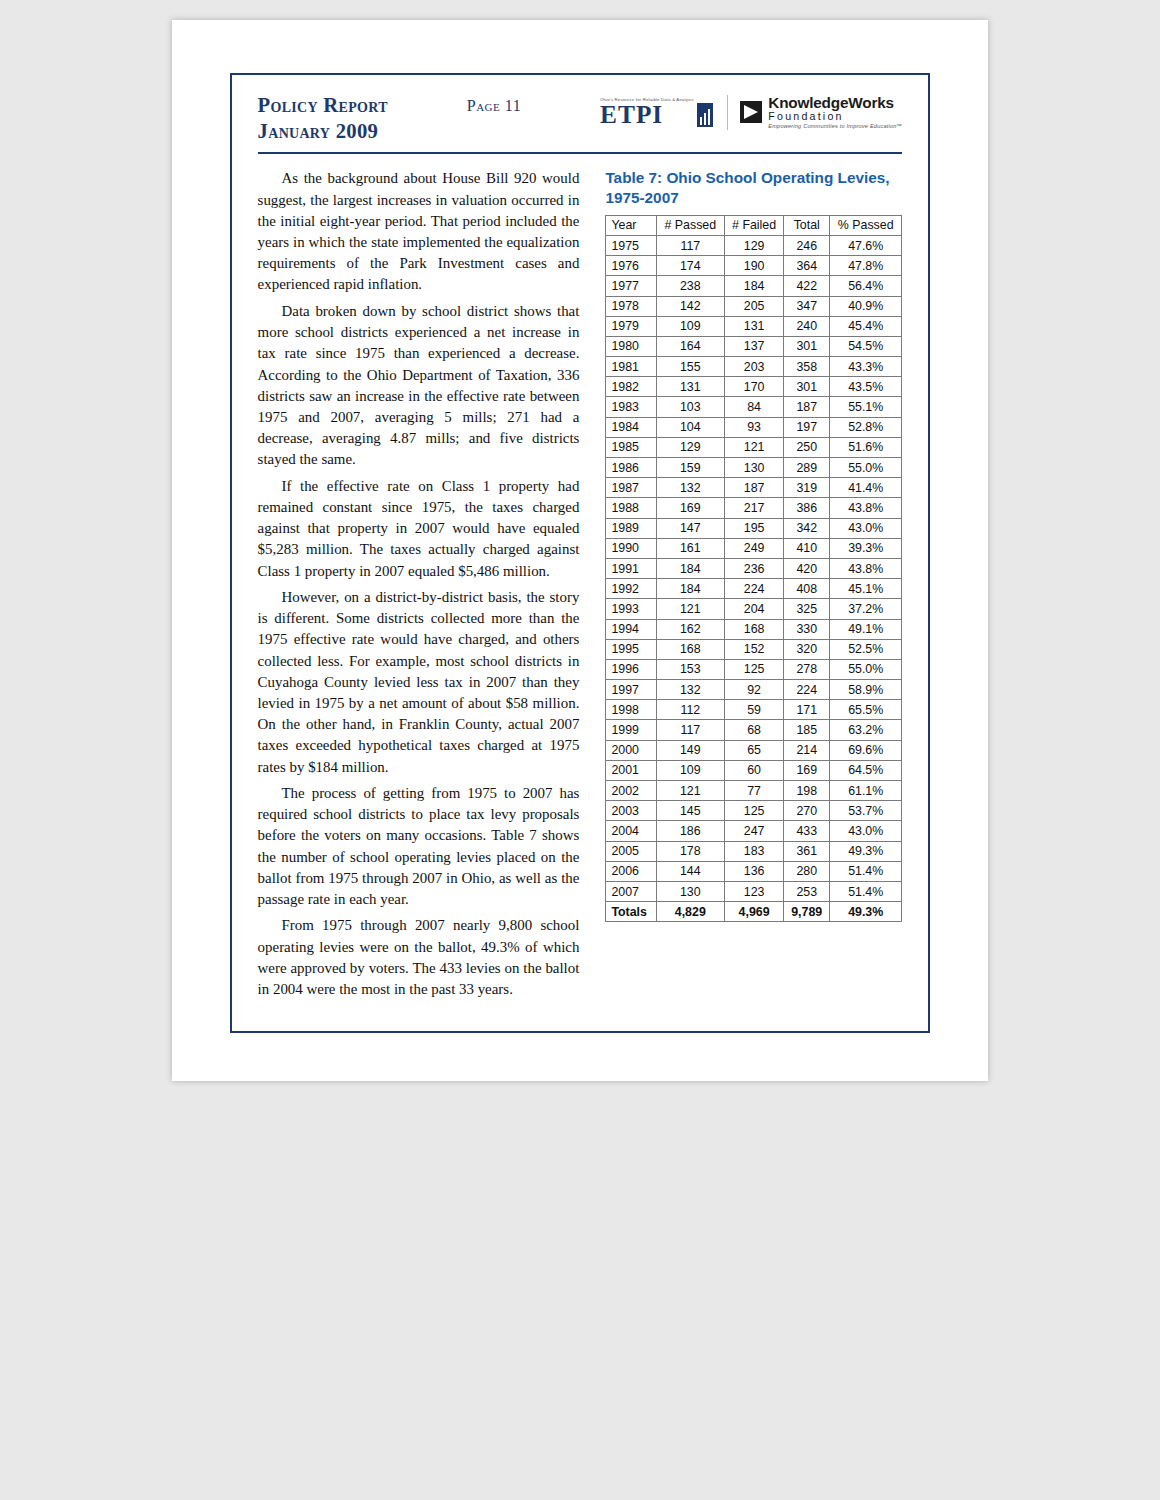Policy Report
January 2009
Page 11
Ohio's Resource for Reliable Data & Analysis ETPI
KnowledgeWorks
Foundation
Empowering Communities to Improve Education™
As the background about House Bill 920 would suggest, the largest increases in valuation occurred in the initial eight-year period. That period included the years in which the state implemented the equalization requirements of the Park Investment cases and experienced rapid inflation.
Data broken down by school district shows that more school districts experienced a net increase in tax rate since 1975 than experienced a decrease. According to the Ohio Department of Taxation, 336 districts saw an increase in the effective rate between 1975 and 2007, averaging 5 mills; 271 had a decrease, averaging 4.87 mills; and five districts stayed the same.
If the effective rate on Class 1 property had remained constant since 1975, the taxes charged against that property in 2007 would have equaled $5,283 million. The taxes actually charged against Class 1 property in 2007 equaled $5,486 million.
However, on a district-by-district basis, the story is different. Some districts collected more than the 1975 effective rate would have charged, and others collected less. For example, most school districts in Cuyahoga County levied less tax in 2007 than they levied in 1975 by a net amount of about $58 million. On the other hand, in Franklin County, actual 2007 taxes exceeded hypothetical taxes charged at 1975 rates by $184 million.
The process of getting from 1975 to 2007 has required school districts to place tax levy proposals before the voters on many occasions. Table 7 shows the number of school operating levies placed on the ballot from 1975 through 2007 in Ohio, as well as the passage rate in each year.
From 1975 through 2007 nearly 9,800 school operating levies were on the ballot, 49.3% of which were approved by voters. The 433 levies on the ballot in 2004 were the most in the past 33 years.
Table 7: Ohio School Operating Levies,
1975-2007
| Year | # Passed | # Failed | Total | % Passed |
| --- | --- | --- | --- | --- |
| 1975 | 117 | 129 | 246 | 47.6% |
| 1976 | 174 | 190 | 364 | 47.8% |
| 1977 | 238 | 184 | 422 | 56.4% |
| 1978 | 142 | 205 | 347 | 40.9% |
| 1979 | 109 | 131 | 240 | 45.4% |
| 1980 | 164 | 137 | 301 | 54.5% |
| 1981 | 155 | 203 | 358 | 43.3% |
| 1982 | 131 | 170 | 301 | 43.5% |
| 1983 | 103 | 84 | 187 | 55.1% |
| 1984 | 104 | 93 | 197 | 52.8% |
| 1985 | 129 | 121 | 250 | 51.6% |
| 1986 | 159 | 130 | 289 | 55.0% |
| 1987 | 132 | 187 | 319 | 41.4% |
| 1988 | 169 | 217 | 386 | 43.8% |
| 1989 | 147 | 195 | 342 | 43.0% |
| 1990 | 161 | 249 | 410 | 39.3% |
| 1991 | 184 | 236 | 420 | 43.8% |
| 1992 | 184 | 224 | 408 | 45.1% |
| 1993 | 121 | 204 | 325 | 37.2% |
| 1994 | 162 | 168 | 330 | 49.1% |
| 1995 | 168 | 152 | 320 | 52.5% |
| 1996 | 153 | 125 | 278 | 55.0% |
| 1997 | 132 | 92 | 224 | 58.9% |
| 1998 | 112 | 59 | 171 | 65.5% |
| 1999 | 117 | 68 | 185 | 63.2% |
| 2000 | 149 | 65 | 214 | 69.6% |
| 2001 | 109 | 60 | 169 | 64.5% |
| 2002 | 121 | 77 | 198 | 61.1% |
| 2003 | 145 | 125 | 270 | 53.7% |
| 2004 | 186 | 247 | 433 | 43.0% |
| 2005 | 178 | 183 | 361 | 49.3% |
| 2006 | 144 | 136 | 280 | 51.4% |
| 2007 | 130 | 123 | 253 | 51.4% |
| Totals | 4,829 | 4,969 | 9,789 | 49.3% |